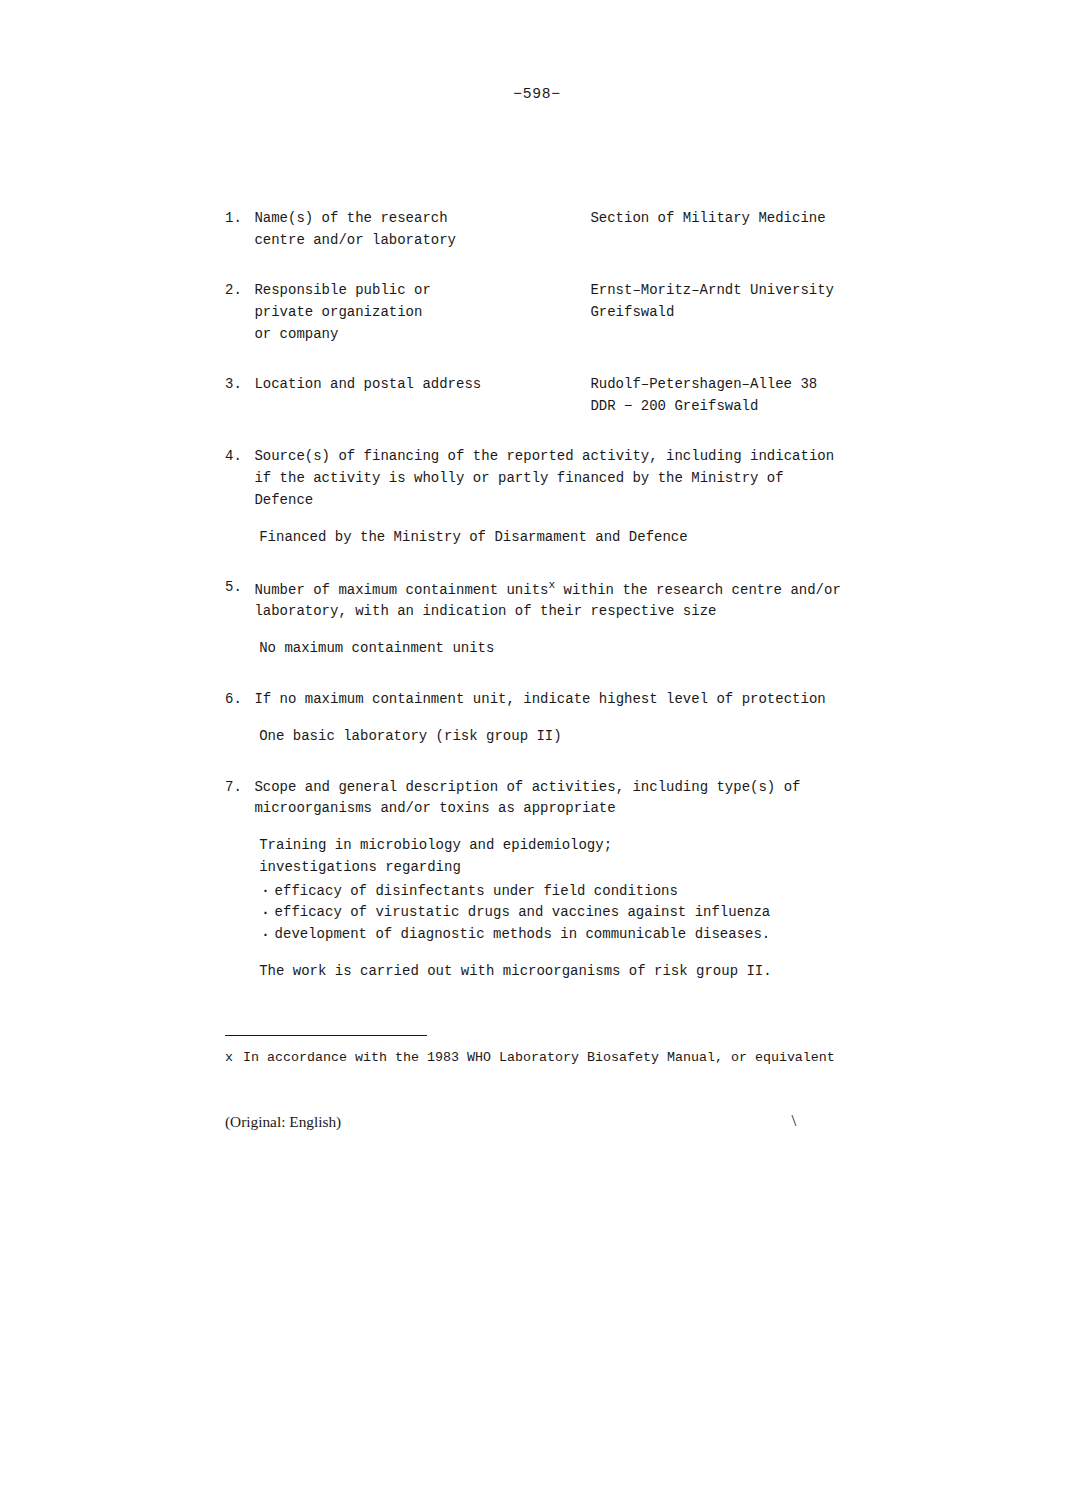−598−
1.
Name(s) of the research
centre and/or laboratory
Section of Military Medicine
2.
Responsible public or
private organization
or company
Ernst–Moritz–Arndt University
Greifswald
3.
Location and postal address
Rudolf–Petershagen–Allee 38
DDR − 200 Greifswald
4. Source(s) of financing of the reported activity, including indication if the activity is wholly or partly financed by the Ministry of Defence
Financed by the Ministry of Disarmament and Defence
5. Number of maximum containment unitsx within the research centre and/or laboratory, with an indication of their respective size
No maximum containment units
6. If no maximum containment unit, indicate highest level of protection
One basic laboratory (risk group II)
7. Scope and general description of activities, including type(s) of microorganisms and/or toxins as appropriate
Training in microbiology and epidemiology;
investigations regarding
efficacy of disinfectants under field conditions
efficacy of virustatic drugs and vaccines against influenza
development of diagnostic methods in communicable diseases.
The work is carried out with microorganisms of risk group II.
x In accordance with the 1983 WHO Laboratory Biosafety Manual, or equivalent
(Original: English) \